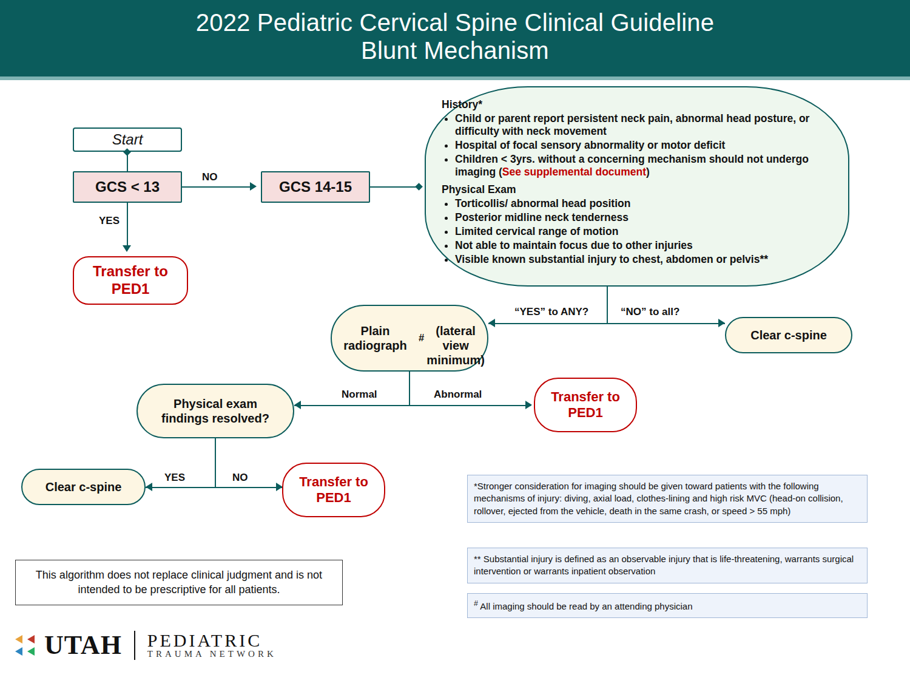2022 Pediatric Cervical Spine Clinical Guideline Blunt Mechanism
Start
GCS < 13
GCS 14-15
Transfer to
PED1
History*
Child or parent report persistent neck pain, abnormal head posture, or difficulty with neck movement
Hospital of focal sensory abnormality or motor deficit
Children < 3yrs. without a concerning mechanism should not undergo imaging (See supplemental document)
Physical Exam
Torticollis/ abnormal head position
Posterior midline neck tenderness
Limited cervical range of motion
Not able to maintain focus due to other injuries
Visible known substantial injury to chest, abdomen or pelvis**
Plain radiograph#
(lateral view
minimum)
Clear c-spine
Physical exam
findings resolved?
Transfer to
PED1
Clear c-spine
Transfer to
PED1
NO
YES
“YES” to ANY?
“NO” to all?
Normal
Abnormal
YES
NO
*Stronger consideration for imaging should be given toward patients with the following mechanisms of injury: diving, axial load, clothes-lining and high risk MVC (head-on collision, rollover, ejected from the vehicle, death in the same crash, or speed > 55 mph)
** Substantial injury is defined as an observable injury that is life-threatening, warrants surgical intervention or warrants inpatient observation
# All imaging should be read by an attending physician
This algorithm does not replace clinical judgment and is not intended to be prescriptive for all patients.
UTAH
PEDIATRIC
TRAUMA NETWORK